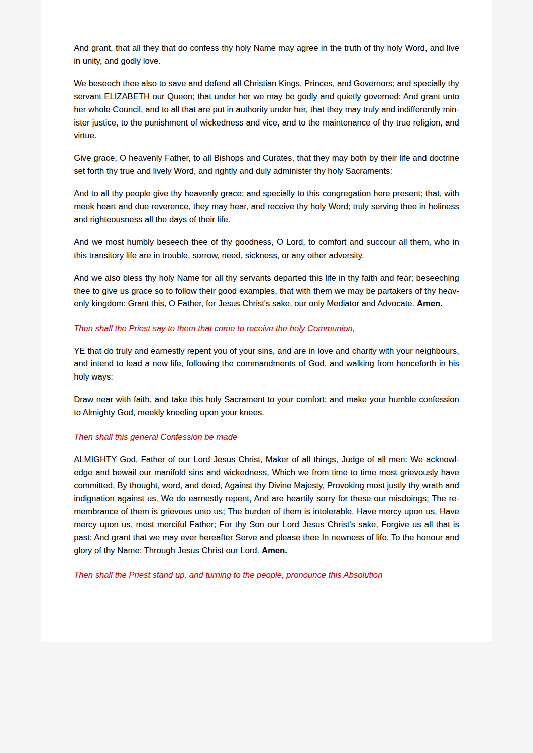And grant, that all they that do confess thy holy Name may agree in the truth of thy holy Word, and live in unity, and godly love.
We beseech thee also to save and defend all Christian Kings, Princes, and Governors; and specially thy servant ELIZABETH our Queen; that under her we may be godly and quietly governed: And grant unto her whole Council, and to all that are put in authority under her, that they may truly and indifferently minister justice, to the punishment of wickedness and vice, and to the maintenance of thy true religion, and virtue.
Give grace, O heavenly Father, to all Bishops and Curates, that they may both by their life and doctrine set forth thy true and lively Word, and rightly and duly administer thy holy Sacraments:
And to all thy people give thy heavenly grace; and specially to this congregation here present; that, with meek heart and due reverence, they may hear, and receive thy holy Word; truly serving thee in holiness and righteousness all the days of their life.
And we most humbly beseech thee of thy goodness, O Lord, to comfort and succour all them, who in this transitory life are in trouble, sorrow, need, sickness, or any other adversity.
And we also bless thy holy Name for all thy servants departed this life in thy faith and fear; beseeching thee to give us grace so to follow their good examples, that with them we may be partakers of thy heavenly kingdom: Grant this, O Father, for Jesus Christ's sake, our only Mediator and Advocate. Amen.
Then shall the Priest say to them that come to receive the holy Communion,
YE that do truly and earnestly repent you of your sins, and are in love and charity with your neighbours, and intend to lead a new life, following the commandments of God, and walking from henceforth in his holy ways:
Draw near with faith, and take this holy Sacrament to your comfort; and make your humble confession to Almighty God, meekly kneeling upon your knees.
Then shall this general Confession be made
ALMIGHTY God, Father of our Lord Jesus Christ, Maker of all things, Judge of all men: We acknowledge and bewail our manifold sins and wickedness, Which we from time to time most grievously have committed, By thought, word, and deed, Against thy Divine Majesty, Provoking most justly thy wrath and indignation against us. We do earnestly repent, And are heartily sorry for these our misdoings; The remembrance of them is grievous unto us; The burden of them is intolerable. Have mercy upon us, Have mercy upon us, most merciful Father; For thy Son our Lord Jesus Christ's sake, Forgive us all that is past; And grant that we may ever hereafter Serve and please thee In newness of life, To the honour and glory of thy Name; Through Jesus Christ our Lord. Amen.
Then shall the Priest stand up, and turning to the people, pronounce this Absolution